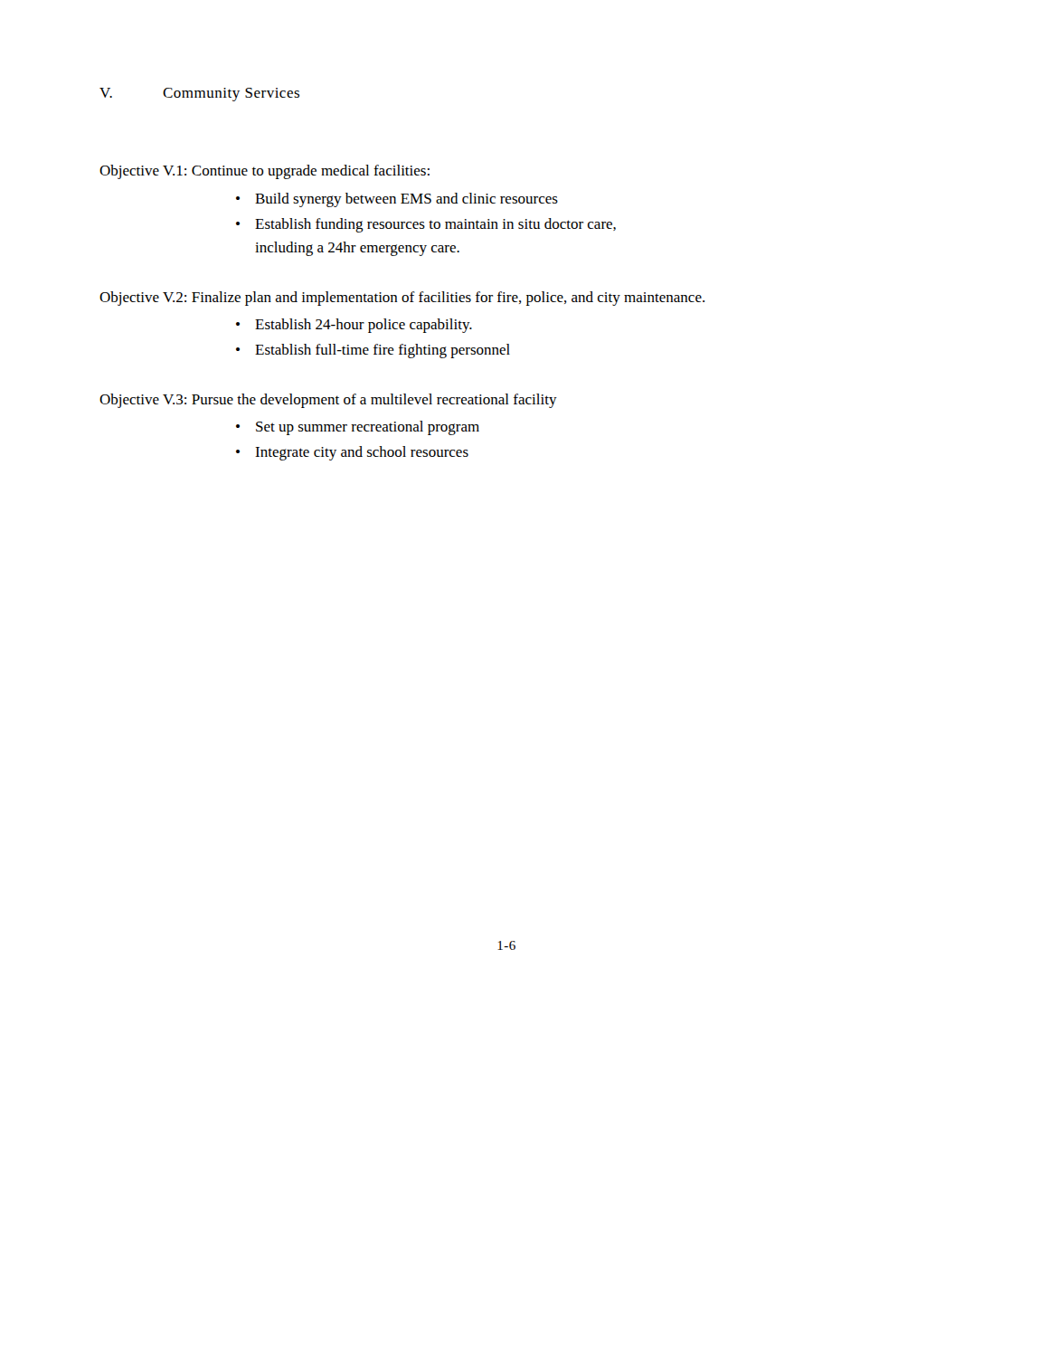V. Community Services
Objective V.1: Continue to upgrade medical facilities:
Build synergy between EMS and clinic resources
Establish funding resources to maintain in situ doctor care,
including a 24hr emergency care.
Objective V.2: Finalize plan and implementation of facilities for fire, police, and city maintenance.
Establish 24-hour police capability.
Establish full-time fire fighting personnel
Objective V.3: Pursue the development of a multilevel recreational facility
Set up summer recreational program
Integrate city and school resources
1-6